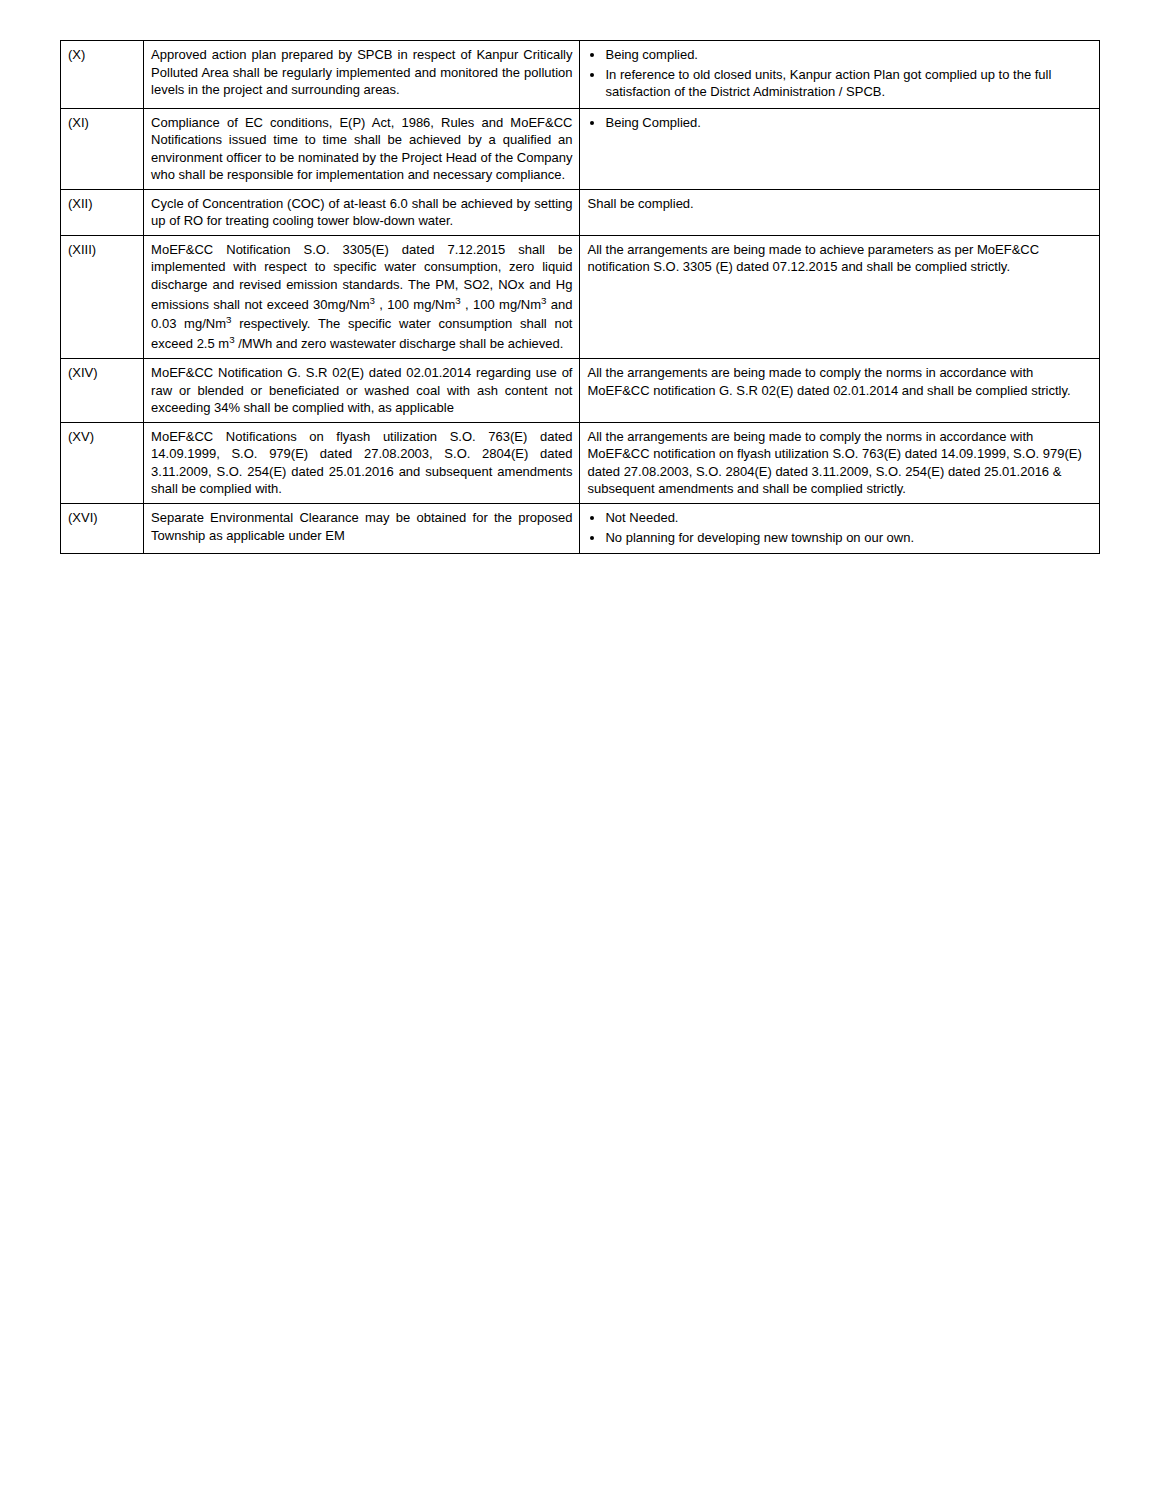| (X) | Approved action plan prepared by SPCB in respect of Kanpur Critically Polluted Area shall be regularly implemented and monitored the pollution levels in the project and surrounding areas. | Being complied. In reference to old closed units, Kanpur action Plan got complied up to the full satisfaction of the District Administration / SPCB. |
| (XI) | Compliance of EC conditions, E(P) Act, 1986, Rules and MoEF&CC Notifications issued time to time shall be achieved by a qualified an environment officer to be nominated by the Project Head of the Company who shall be responsible for implementation and necessary compliance. | Being Complied. |
| (XII) | Cycle of Concentration (COC) of at-least 6.0 shall be achieved by setting up of RO for treating cooling tower blow-down water. | Shall be complied. |
| (XIII) | MoEF&CC Notification S.O. 3305(E) dated 7.12.2015 shall be implemented with respect to specific water consumption, zero liquid discharge and revised emission standards. The PM, SO2, NOx and Hg emissions shall not exceed 30mg/Nm 3 , 100 mg/Nm 3 , 100 mg/Nm 3 and 0.03 mg/Nm 3 respectively. The specific water consumption shall not exceed 2.5 m 3 /MWh and zero wastewater discharge shall be achieved. | All the arrangements are being made to achieve parameters as per MoEF&CC notification S.O. 3305 (E) dated 07.12.2015 and shall be complied strictly. |
| (XIV) | MoEF&CC Notification G. S.R 02(E) dated 02.01.2014 regarding use of raw or blended or beneficiated or washed coal with ash content not exceeding 34% shall be complied with, as applicable | All the arrangements are being made to comply the norms in accordance with MoEF&CC notification G. S.R 02(E) dated 02.01.2014 and shall be complied strictly. |
| (XV) | MoEF&CC Notifications on flyash utilization S.O. 763(E) dated 14.09.1999, S.O. 979(E) dated 27.08.2003, S.O. 2804(E) dated 3.11.2009, S.O. 254(E) dated 25.01.2016 and subsequent amendments shall be complied with. | All the arrangements are being made to comply the norms in accordance with MoEF&CC notification on flyash utilization S.O. 763(E) dated 14.09.1999, S.O. 979(E) dated 27.08.2003, S.O. 2804(E) dated 3.11.2009, S.O. 254(E) dated 25.01.2016 & subsequent amendments and shall be complied strictly. |
| (XVI) | Separate Environmental Clearance may be obtained for the proposed Township as applicable under EM | Not Needed. No planning for developing new township on our own. |